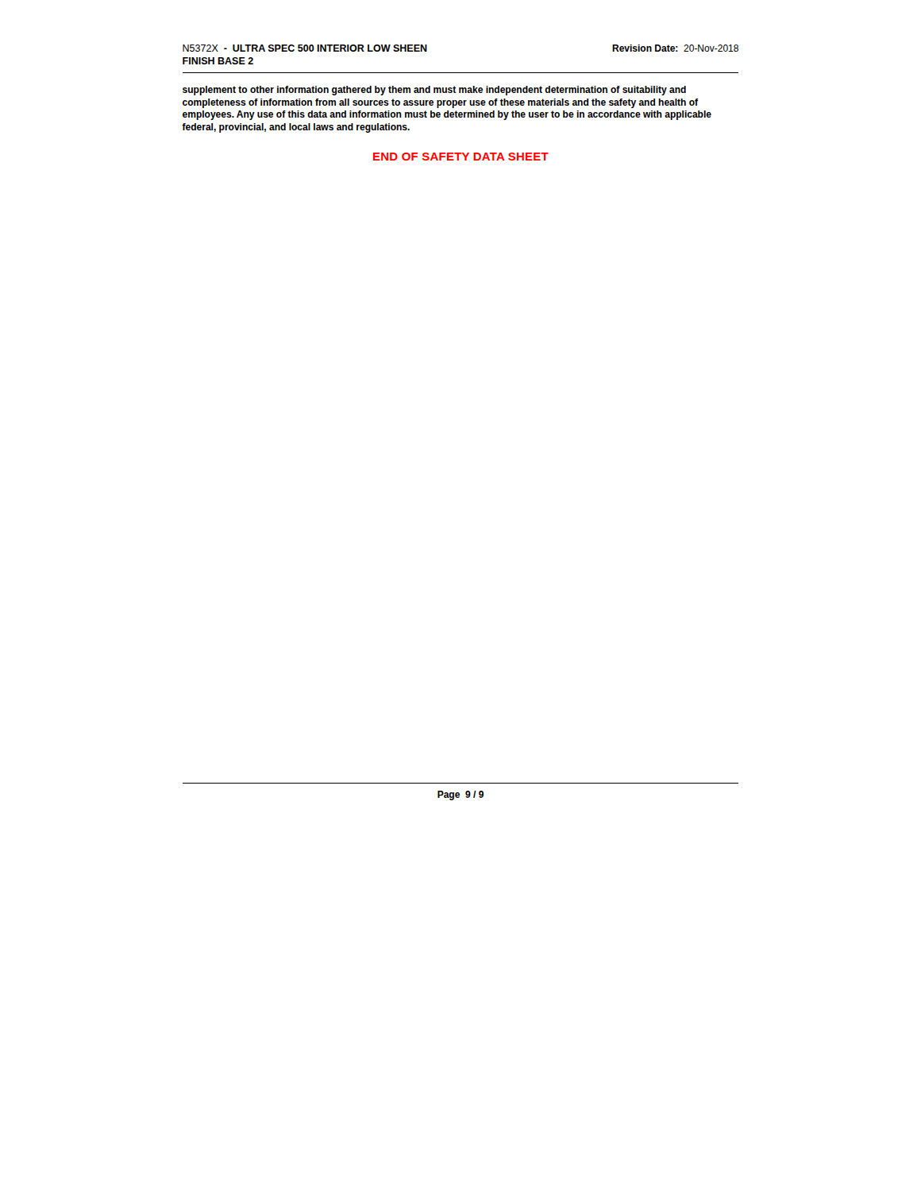N5372X - ULTRA SPEC 500 INTERIOR LOW SHEEN
FINISH BASE 2
Revision Date: 20-Nov-2018
supplement to other information gathered by them and must make independent determination of suitability and completeness of information from all sources to assure proper use of these materials and the safety and health of employees. Any use of this data and information must be determined by the user to be in accordance with applicable federal, provincial, and local laws and regulations.
END OF SAFETY DATA SHEET
Page 9 / 9